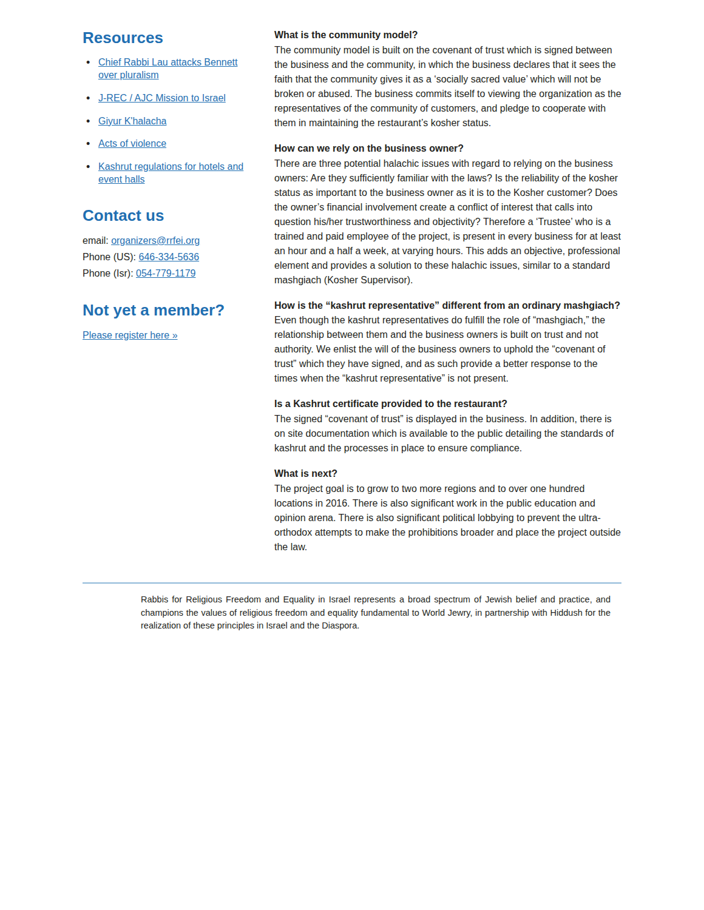Resources
Chief Rabbi Lau attacks Bennett over pluralism
J-REC / AJC Mission to Israel
Giyur K'halacha
Acts of violence
Kashrut regulations for hotels and event halls
Contact us
email: organizers@rrfei.org
Phone (US): 646-334-5636
Phone (Isr): 054-779-1179
Not yet a member?
Please register here »
What is the community model?
The community model is built on the covenant of trust which is signed between the business and the community, in which the business declares that it sees the faith that the community gives it as a ‘socially sacred value’ which will not be broken or abused. The business commits itself to viewing the organization as the representatives of the community of customers, and pledge to cooperate with them in maintaining the restaurant’s kosher status.
How can we rely on the business owner?
There are three potential halachic issues with regard to relying on the business owners: Are they sufficiently familiar with the laws? Is the reliability of the kosher status as important to the business owner as it is to the Kosher customer? Does the owner’s financial involvement create a conflict of interest that calls into question his/her trustworthiness and objectivity? Therefore a ‘Trustee’ who is a trained and paid employee of the project, is present in every business for at least an hour and a half a week, at varying hours. This adds an objective, professional element and provides a solution to these halachic issues, similar to a standard mashgiach (Kosher Supervisor).
How is the “kashrut representative” different from an ordinary mashgiach?
Even though the kashrut representatives do fulfill the role of “mashgiach,” the relationship between them and the business owners is built on trust and not authority. We enlist the will of the business owners to uphold the “covenant of trust” which they have signed, and as such provide a better response to the times when the “kashrut representative” is not present.
Is a Kashrut certificate provided to the restaurant?
The signed “covenant of trust” is displayed in the business. In addition, there is on site documentation which is available to the public detailing the standards of kashrut and the processes in place to ensure compliance.
What is next?
The project goal is to grow to two more regions and to over one hundred locations in 2016. There is also significant work in the public education and opinion arena. There is also significant political lobbying to prevent the ultra-orthodox attempts to make the prohibitions broader and place the project outside the law.
Rabbis for Religious Freedom and Equality in Israel represents a broad spectrum of Jewish belief and practice, and champions the values of religious freedom and equality fundamental to World Jewry, in partnership with Hiddush for the realization of these principles in Israel and the Diaspora.